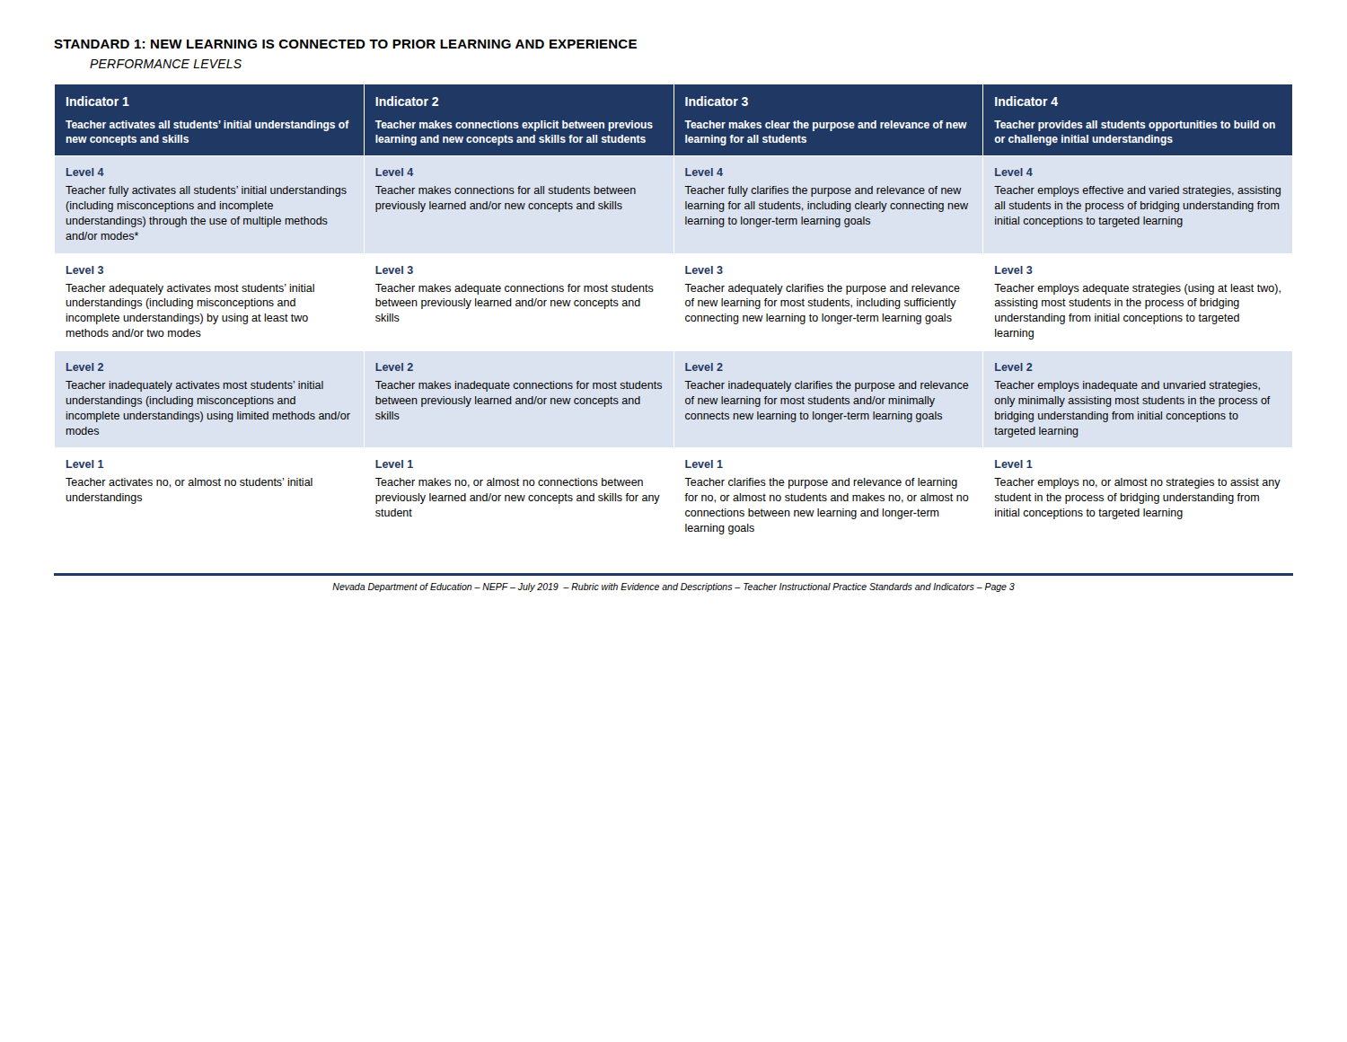STANDARD 1: NEW LEARNING IS CONNECTED TO PRIOR LEARNING AND EXPERIENCE
PERFORMANCE LEVELS
| Indicator 1 Teacher activates all students’ initial understandings of new concepts and skills | Indicator 2 Teacher makes connections explicit between previous learning and new concepts and skills for all students | Indicator 3 Teacher makes clear the purpose and relevance of new learning for all students | Indicator 4 Teacher provides all students opportunities to build on or challenge initial understandings |
| --- | --- | --- | --- |
| Level 4 Teacher fully activates all students’ initial understandings (including misconceptions and incomplete understandings) through the use of multiple methods and/or modes* | Level 4 Teacher makes connections for all students between previously learned and/or new concepts and skills | Level 4 Teacher fully clarifies the purpose and relevance of new learning for all students, including clearly connecting new learning to longer-term learning goals | Level 4 Teacher employs effective and varied strategies, assisting all students in the process of bridging understanding from initial conceptions to targeted learning |
| Level 3 Teacher adequately activates most students’ initial understandings (including misconceptions and incomplete understandings) by using at least two methods and/or two modes | Level 3 Teacher makes adequate connections for most students between previously learned and/or new concepts and skills | Level 3 Teacher adequately clarifies the purpose and relevance of new learning for most students, including sufficiently connecting new learning to longer-term learning goals | Level 3 Teacher employs adequate strategies (using at least two), assisting most students in the process of bridging understanding from initial conceptions to targeted learning |
| Level 2 Teacher inadequately activates most students’ initial understandings (including misconceptions and incomplete understandings) using limited methods and/or modes | Level 2 Teacher makes inadequate connections for most students between previously learned and/or new concepts and skills | Level 2 Teacher inadequately clarifies the purpose and relevance of new learning for most students and/or minimally connects new learning to longer-term learning goals | Level 2 Teacher employs inadequate and unvaried strategies, only minimally assisting most students in the process of bridging understanding from initial conceptions to targeted learning |
| Level 1 Teacher activates no, or almost no students’ initial understandings | Level 1 Teacher makes no, or almost no connections between previously learned and/or new concepts and skills for any student | Level 1 Teacher clarifies the purpose and relevance of learning for no, or almost no students and makes no, or almost no connections between new learning and longer-term learning goals | Level 1 Teacher employs no, or almost no strategies to assist any student in the process of bridging understanding from initial conceptions to targeted learning |
Nevada Department of Education – NEPF – July 2019 – Rubric with Evidence and Descriptions – Teacher Instructional Practice Standards and Indicators – Page 3